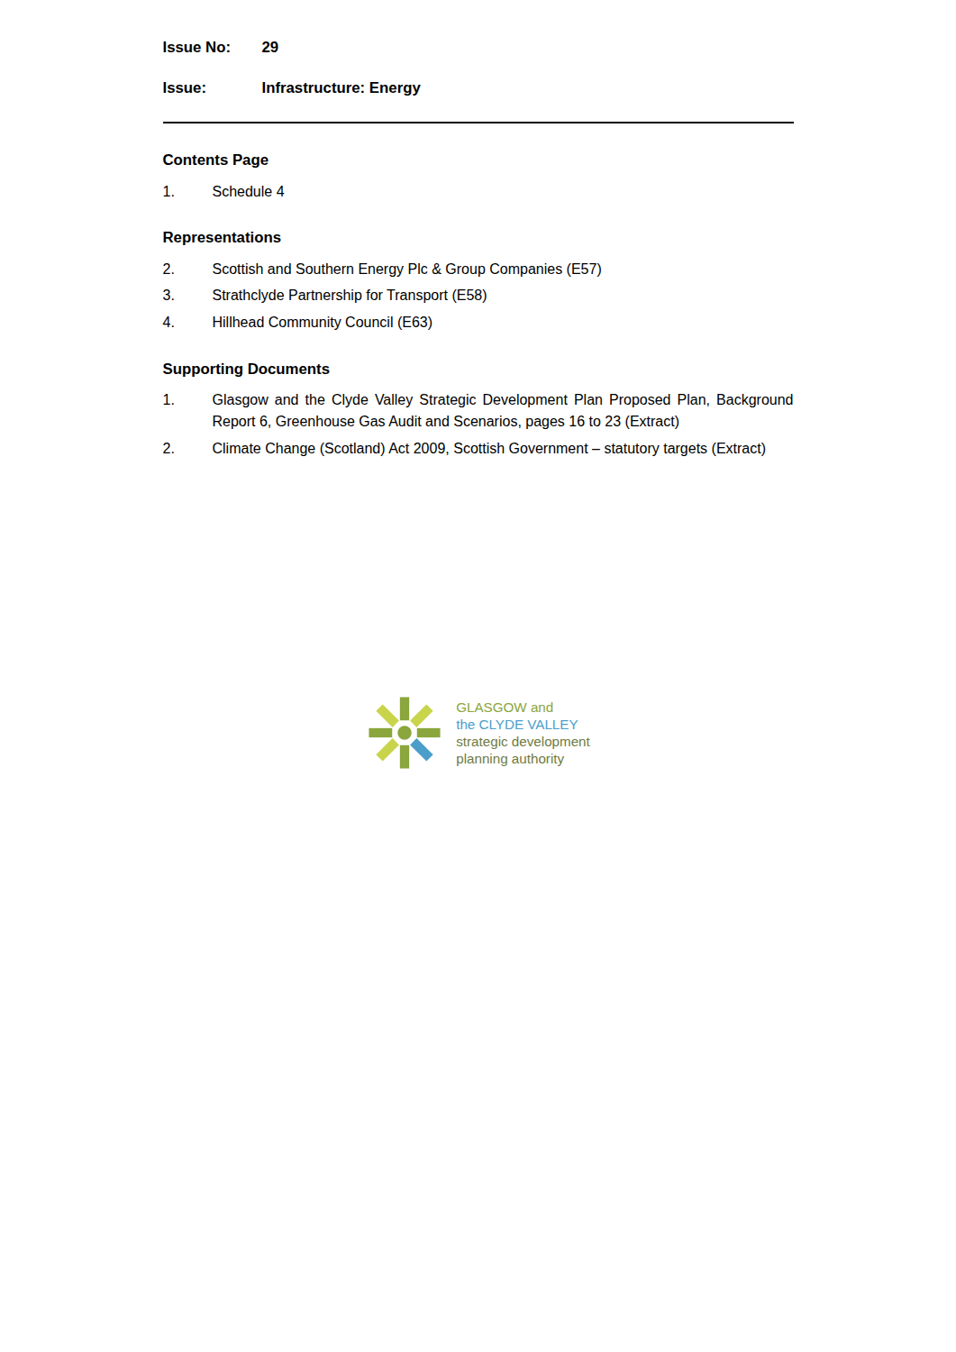Issue No: 29
Issue: Infrastructure: Energy
Contents Page
1. Schedule 4
Representations
2. Scottish and Southern Energy Plc & Group Companies (E57)
3. Strathclyde Partnership for Transport (E58)
4. Hillhead Community Council (E63)
Supporting Documents
1. Glasgow and the Clyde Valley Strategic Development Plan Proposed Plan, Background Report 6, Greenhouse Gas Audit and Scenarios, pages 16 to 23 (Extract)
2. Climate Change (Scotland) Act 2009, Scottish Government – statutory targets (Extract)
GLASGOW and
the CLYDE VALLEY
strategic development
planning authority